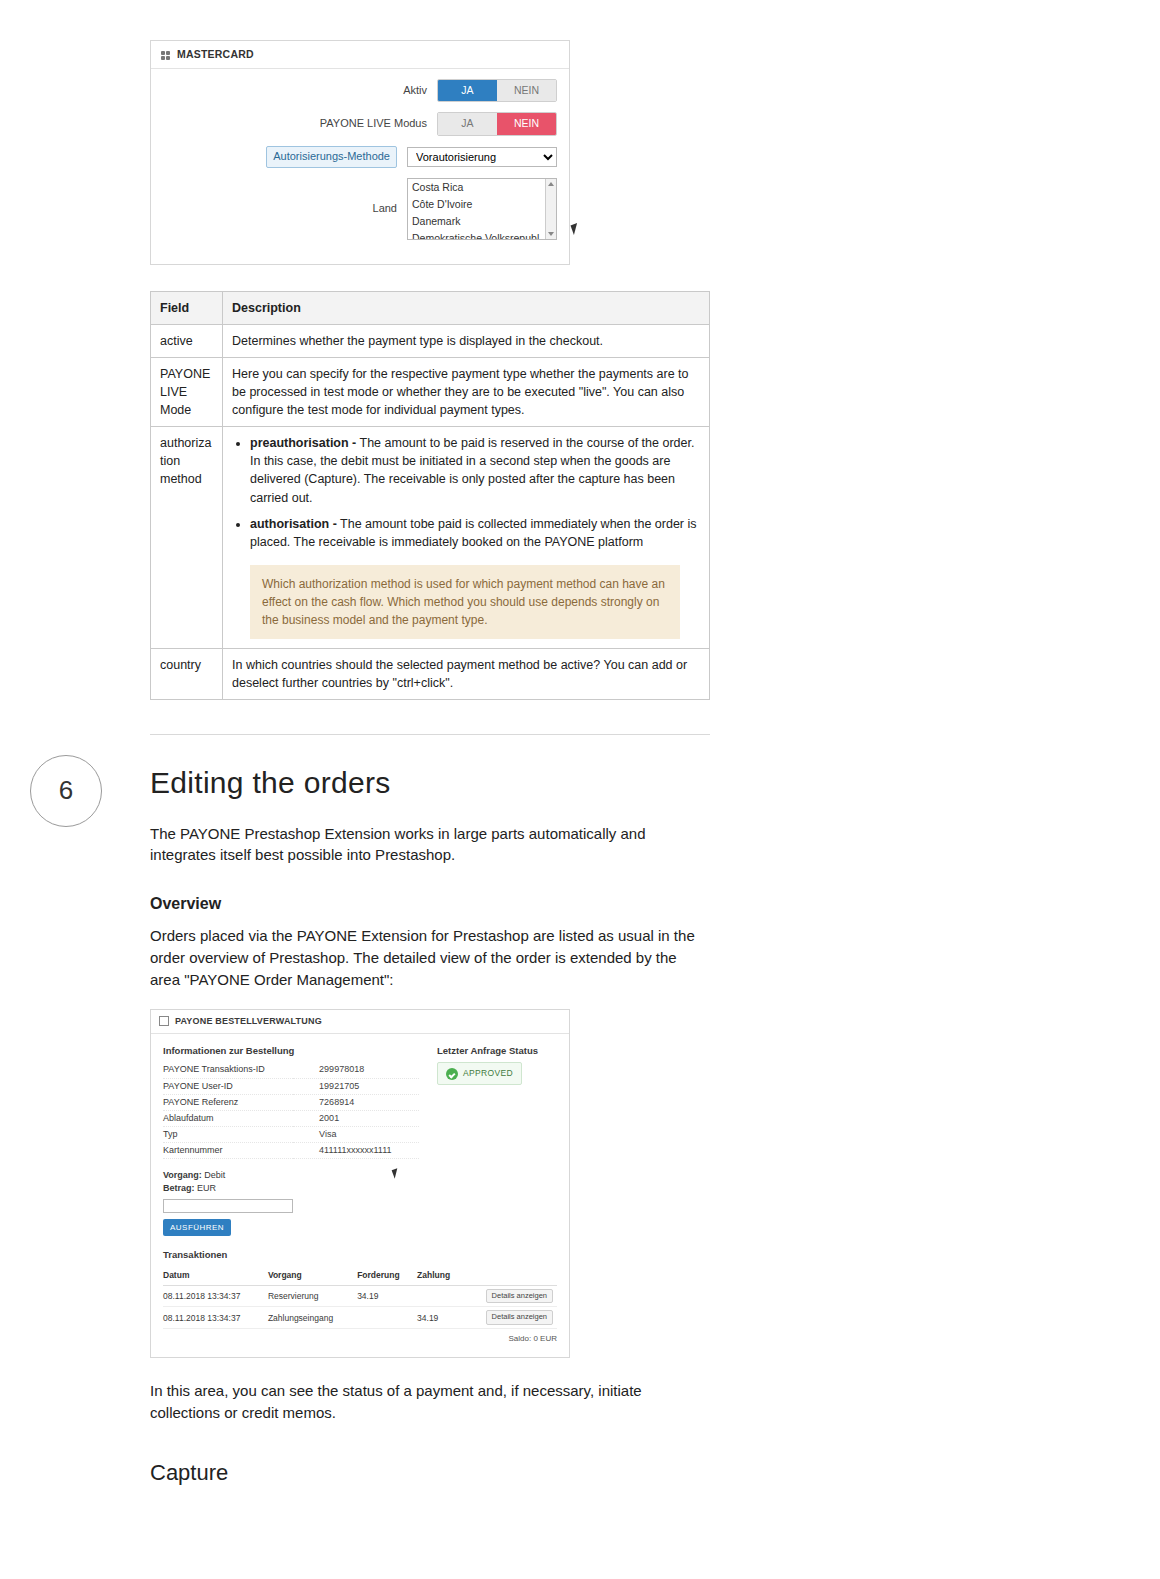MASTERCARD
Aktiv JA NEIN
PAYONE LIVE Modus JA NEIN
Autorisierungs-Methode Vorautorisierung
Land
Costa Rica
Côte D'Ivoire
Danemark
Demokratische Volksrepublik …
Deutschland
| Field | Description |
| --- | --- |
| active | Determines whether the payment type is displayed in the checkout. |
| PAYONE LIVE Mode | Here you can specify for the respective payment type whether the payments are to be processed in test mode or whether they are to be executed "live". You can also configure the test mode for individual payment types. |
| authorization method | preauthorisation - The amount to be paid is reserved in the course of the order. In this case, the debit must be initiated in a second step when the goods are delivered (Capture). The receivable is only posted after the capture has been carried out. authorisation - The amount tobe paid is collected immediately when the order is placed. The receivable is immediately booked on the PAYONE platform Which authorization method is used for which payment method can have an effect on the cash flow. Which method you should use depends strongly on the business model and the payment type. |
| country | In which countries should the selected payment method be active? You can add or deselect further countries by "ctrl+click". |
6
Editing the orders
The PAYONE Prestashop Extension works in large parts automatically and integrates itself best possible into Prestashop.
Overview
Orders placed via the PAYONE Extension for Prestashop are listed as usual in the order overview of Prestashop. The detailed view of the order is extended by the area "PAYONE Order Management":
PAYONE BESTELLVERWALTUNG
Informationen zur Bestellung
| PAYONE Transaktions-ID | 299978018 |
| PAYONE User-ID | 19921705 |
| PAYONE Referenz | 7268914 |
| Ablaufdatum | 2001 |
| Typ | Visa |
| Kartennummer | 411111xxxxxx1111 |
Vorgang: Debit
Betrag: EUR
AUSFÜHREN
Letzter Anfrage Status
APPROVED
Transaktionen
| Datum | Vorgang | Forderung | Zahlung | |
| --- | --- | --- | --- | --- |
| 08.11.2018 13:34:37 | Reservierung | 34.19 | | Details anzeigen |
| 08.11.2018 13:34:37 | Zahlungseingang | | 34.19 | Details anzeigen |
Saldo: 0 EUR
In this area, you can see the status of a payment and, if necessary, initiate collections or credit memos.
Capture